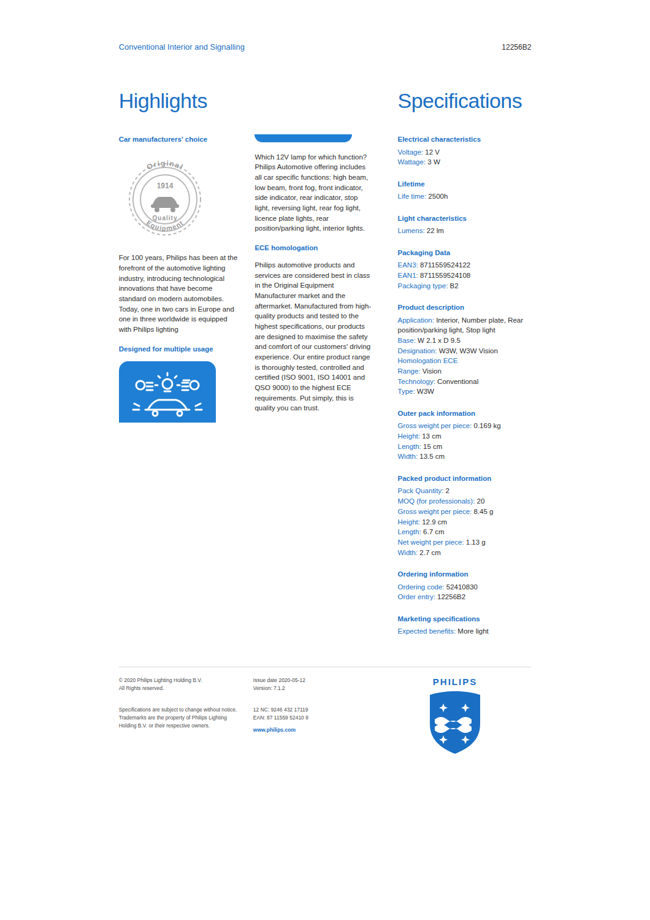Conventional Interior and Signalling
12256B2
Highlights
Car manufacturers' choice
Original Equipment 1914 Quality
For 100 years, Philips has been at the forefront of the automotive lighting industry, introducing technological innovations that have become standard on modern automobiles. Today, one in two cars in Europe and one in three worldwide is equipped with Philips lighting
Designed for multiple usage
Which 12V lamp for which function? Philips Automotive offering includes all car specific functions: high beam, low beam, front fog, front indicator, side indicator, rear indicator, stop light, reversing light, rear fog light, licence plate lights, rear position/parking light, interior lights.
ECE homologation
Philips automotive products and services are considered best in class in the Original Equipment Manufacturer market and the aftermarket. Manufactured from high-quality products and tested to the highest specifications, our products are designed to maximise the safety and comfort of our customers' driving experience. Our entire product range is thoroughly tested, controlled and certified (ISO 9001, ISO 14001 and QSO 9000) to the highest ECE requirements. Put simply, this is quality you can trust.
Specifications
Electrical characteristics
Voltage: 12 V
Wattage: 3 W
Lifetime
Life time: 2500h
Light characteristics
Lumens: 22 lm
Packaging Data
EAN3: 8711559524122
EAN1: 8711559524108
Packaging type: B2
Product description
Application: Interior, Number plate, Rear position/parking light, Stop light
Base: W 2.1 x D 9.5
Designation: W3W, W3W Vision
Homologation ECE
Range: Vision
Technology: Conventional
Type: W3W
Outer pack information
Gross weight per piece: 0.169 kg
Height: 13 cm
Length: 15 cm
Width: 13.5 cm
Packed product information
Pack Quantity: 2
MOQ (for professionals): 20
Gross weight per piece: 8.45 g
Height: 12.9 cm
Length: 6.7 cm
Net weight per piece: 1.13 g
Width: 2.7 cm
Ordering information
Ordering code: 52410830
Order entry: 12256B2
Marketing specifications
Expected benefits: More light
© 2020 Philips Lighting Holding B.V.
All Rights reserved.
Specifications are subject to change without notice. Trademarks are the property of Philips Lighting Holding B.V. or their respective owners.
Issue date 2020-05-12
Version: 7.1.2
12 NC: 9246 432 17119
EAN: 87 11559 52410 8
www.philips.com
PHILIPS